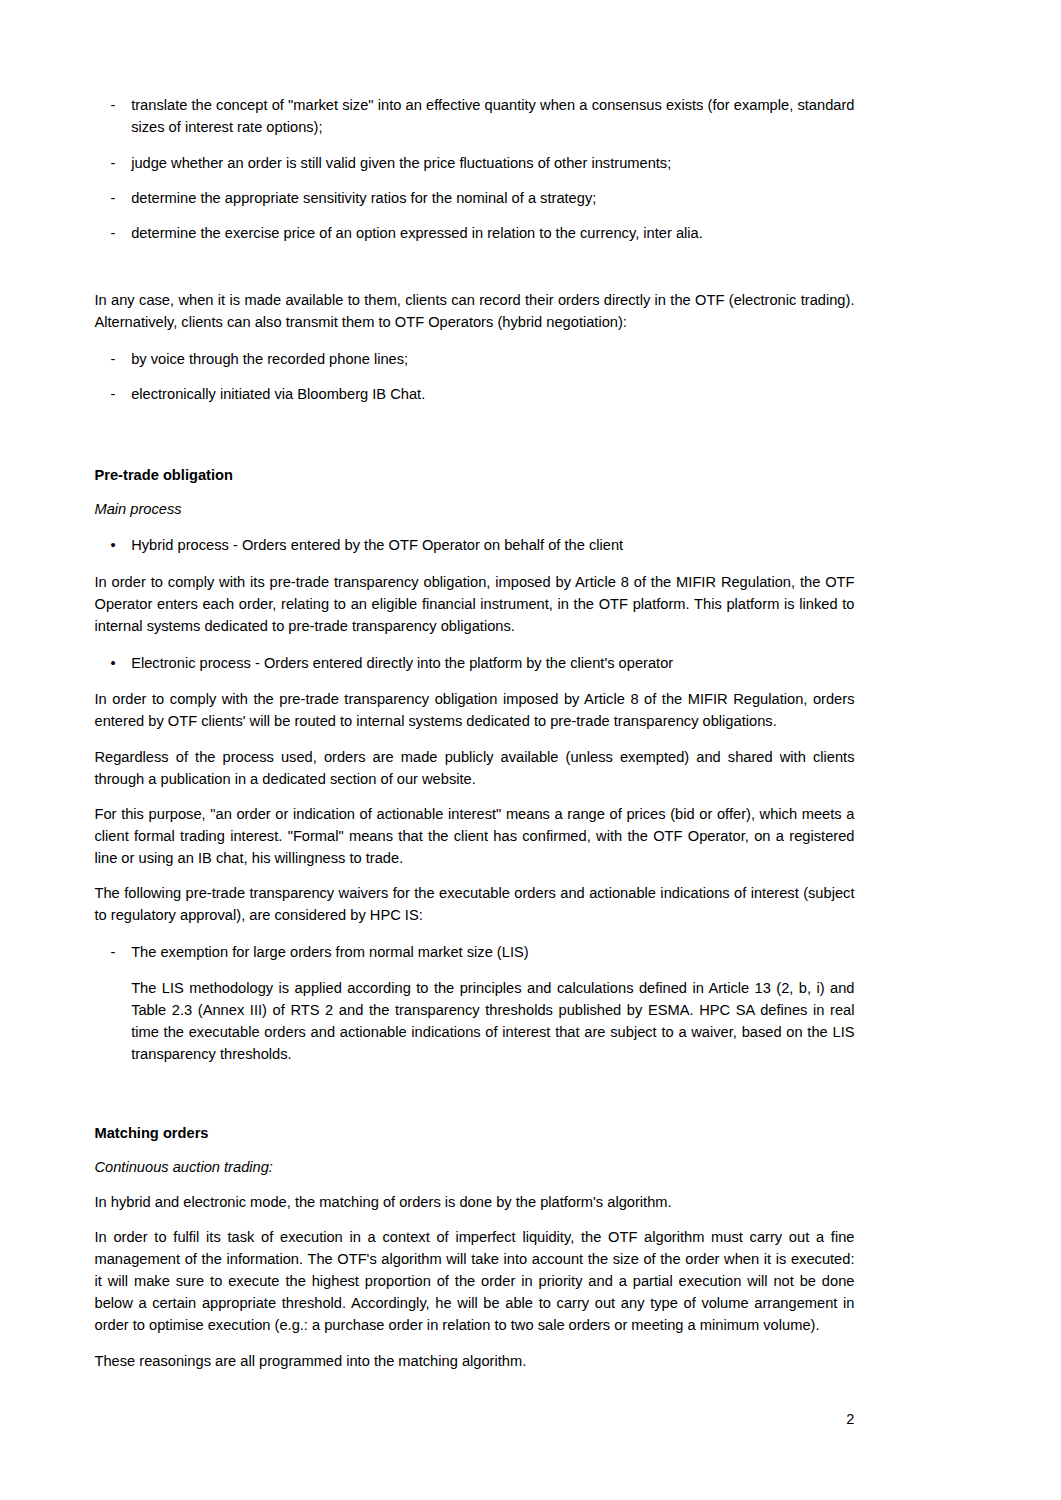translate the concept of "market size" into an effective quantity when a consensus exists (for example, standard sizes of interest rate options);
judge whether an order is still valid given the price fluctuations of other instruments;
determine the appropriate sensitivity ratios for the nominal of a strategy;
determine the exercise price of an option expressed in relation to the currency, inter alia.
In any case, when it is made available to them, clients can record their orders directly in the OTF (electronic trading). Alternatively, clients can also transmit them to OTF Operators (hybrid negotiation):
by voice through the recorded phone lines;
electronically initiated via Bloomberg IB Chat.
Pre-trade obligation
Main process
Hybrid process - Orders entered by the OTF Operator on behalf of the client
In order to comply with its pre-trade transparency obligation, imposed by Article 8 of the MIFIR Regulation, the OTF Operator enters each order, relating to an eligible financial instrument, in the OTF platform. This platform is linked to internal systems dedicated to pre-trade transparency obligations.
Electronic process - Orders entered directly into the platform by the client's operator
In order to comply with the pre-trade transparency obligation imposed by Article 8 of the MIFIR Regulation, orders entered by OTF clients' will be routed to internal systems dedicated to pre-trade transparency obligations.
Regardless of the process used, orders are made publicly available (unless exempted) and shared with clients through a publication in a dedicated section of our website.
For this purpose, "an order or indication of actionable interest" means a range of prices (bid or offer), which meets a client formal trading interest. "Formal" means that the client has confirmed, with the OTF Operator, on a registered line or using an IB chat, his willingness to trade.
The following pre-trade transparency waivers for the executable orders and actionable indications of interest (subject to regulatory approval), are considered by HPC IS:
The exemption for large orders from normal market size (LIS)
The LIS methodology is applied according to the principles and calculations defined in Article 13 (2, b, i) and Table 2.3 (Annex III) of RTS 2 and the transparency thresholds published by ESMA. HPC SA defines in real time the executable orders and actionable indications of interest that are subject to a waiver, based on the LIS transparency thresholds.
Matching orders
Continuous auction trading:
In hybrid and electronic mode, the matching of orders is done by the platform's algorithm.
In order to fulfil its task of execution in a context of imperfect liquidity, the OTF algorithm must carry out a fine management of the information. The OTF's algorithm will take into account the size of the order when it is executed: it will make sure to execute the highest proportion of the order in priority and a partial execution will not be done below a certain appropriate threshold. Accordingly, he will be able to carry out any type of volume arrangement in order to optimise execution (e.g.: a purchase order in relation to two sale orders or meeting a minimum volume).
These reasonings are all programmed into the matching algorithm.
2